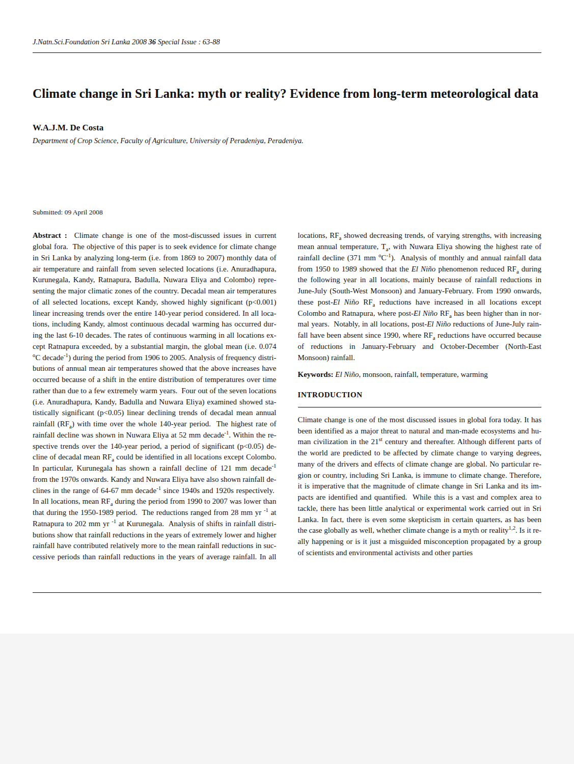J.Natn.Sci.Foundation Sri Lanka 2008 36 Special Issue : 63-88
Climate change in Sri Lanka: myth or reality? Evidence from long-term meteorological data
W.A.J.M. De Costa
Department of Crop Science, Faculty of Agriculture, University of Peradeniya, Peradeniya.
Submitted: 09 April 2008
Abstract : Climate change is one of the most-discussed issues in current global fora. The objective of this paper is to seek evidence for climate change in Sri Lanka by analyzing long-term (i.e. from 1869 to 2007) monthly data of air temperature and rainfall from seven selected locations (i.e. Anuradhapura, Kurunegala, Kandy, Ratnapura, Badulla, Nuwara Eliya and Colombo) representing the major climatic zones of the country. Decadal mean air temperatures of all selected locations, except Kandy, showed highly significant (p<0.001) linear increasing trends over the entire 140-year period considered. In all locations, including Kandy, almost continuous decadal warming has occurred during the last 6-10 decades. The rates of continuous warming in all locations except Ratnapura exceeded, by a substantial margin, the global mean (i.e. 0.074 oC decade-1) during the period from 1906 to 2005. Analysis of frequency distributions of annual mean air temperatures showed that the above increases have occurred because of a shift in the entire distribution of temperatures over time rather than due to a few extremely warm years. Four out of the seven locations (i.e. Anuradhapura, Kandy, Badulla and Nuwara Eliya) examined showed statistically significant (p<0.05) linear declining trends of decadal mean annual rainfall (RFa) with time over the whole 140-year period. The highest rate of rainfall decline was shown in Nuwara Eliya at 52 mm decade-1. Within the respective trends over the 140-year period, a period of significant (p<0.05) decline of decadal mean RFa could be identified in all locations except Colombo. In particular, Kurunegala has shown a rainfall decline of 121 mm decade-1 from the 1970s onwards. Kandy and Nuwara Eliya have also shown rainfall declines in the range of 64-67 mm decade-1 since 1940s and 1920s respectively. In all locations, mean RFa during the period from 1990 to 2007 was lower than that during the 1950-1989 period. The reductions ranged from 28 mm yr -1 at Ratnapura to 202 mm yr -1 at Kurunegala. Analysis of shifts in rainfall distributions show that rainfall reductions in the years of extremely lower and higher rainfall have contributed relatively more to the mean rainfall reductions in successive periods than rainfall reductions in the years of average rainfall. In all locations, RFa showed decreasing trends, of varying strengths, with increasing mean annual temperature, Ta, with Nuwara Eliya showing the highest rate of rainfall decline (371 mm oC-1). Analysis of monthly and annual rainfall data from 1950 to 1989 showed that the El Niño phenomenon reduced RFa during the following year in all locations, mainly because of rainfall reductions in June-July (South-West Monsoon) and January-February. From 1990 onwards, these post-El Niño RFa reductions have increased in all locations except Colombo and Ratnapura, where post-El Niño RFa has been higher than in normal years. Notably, in all locations, post-El Niño reductions of June-July rainfall have been absent since 1990, where RFa reductions have occurred because of reductions in January-February and October-December (North-East Monsoon) rainfall.
Keywords: El Niño, monsoon, rainfall, temperature, warming
INTRODUCTION
Climate change is one of the most discussed issues in global fora today. It has been identified as a major threat to natural and man-made ecosystems and human civilization in the 21st century and thereafter. Although different parts of the world are predicted to be affected by climate change to varying degrees, many of the drivers and effects of climate change are global. No particular region or country, including Sri Lanka, is immune to climate change. Therefore, it is imperative that the magnitude of climate change in Sri Lanka and its impacts are identified and quantified. While this is a vast and complex area to tackle, there has been little analytical or experimental work carried out in Sri Lanka. In fact, there is even some skepticism in certain quarters, as has been the case globally as well, whether climate change is a myth or reality1,2. Is it really happening or is it just a misguided misconception propagated by a group of scientists and environmental activists and other parties